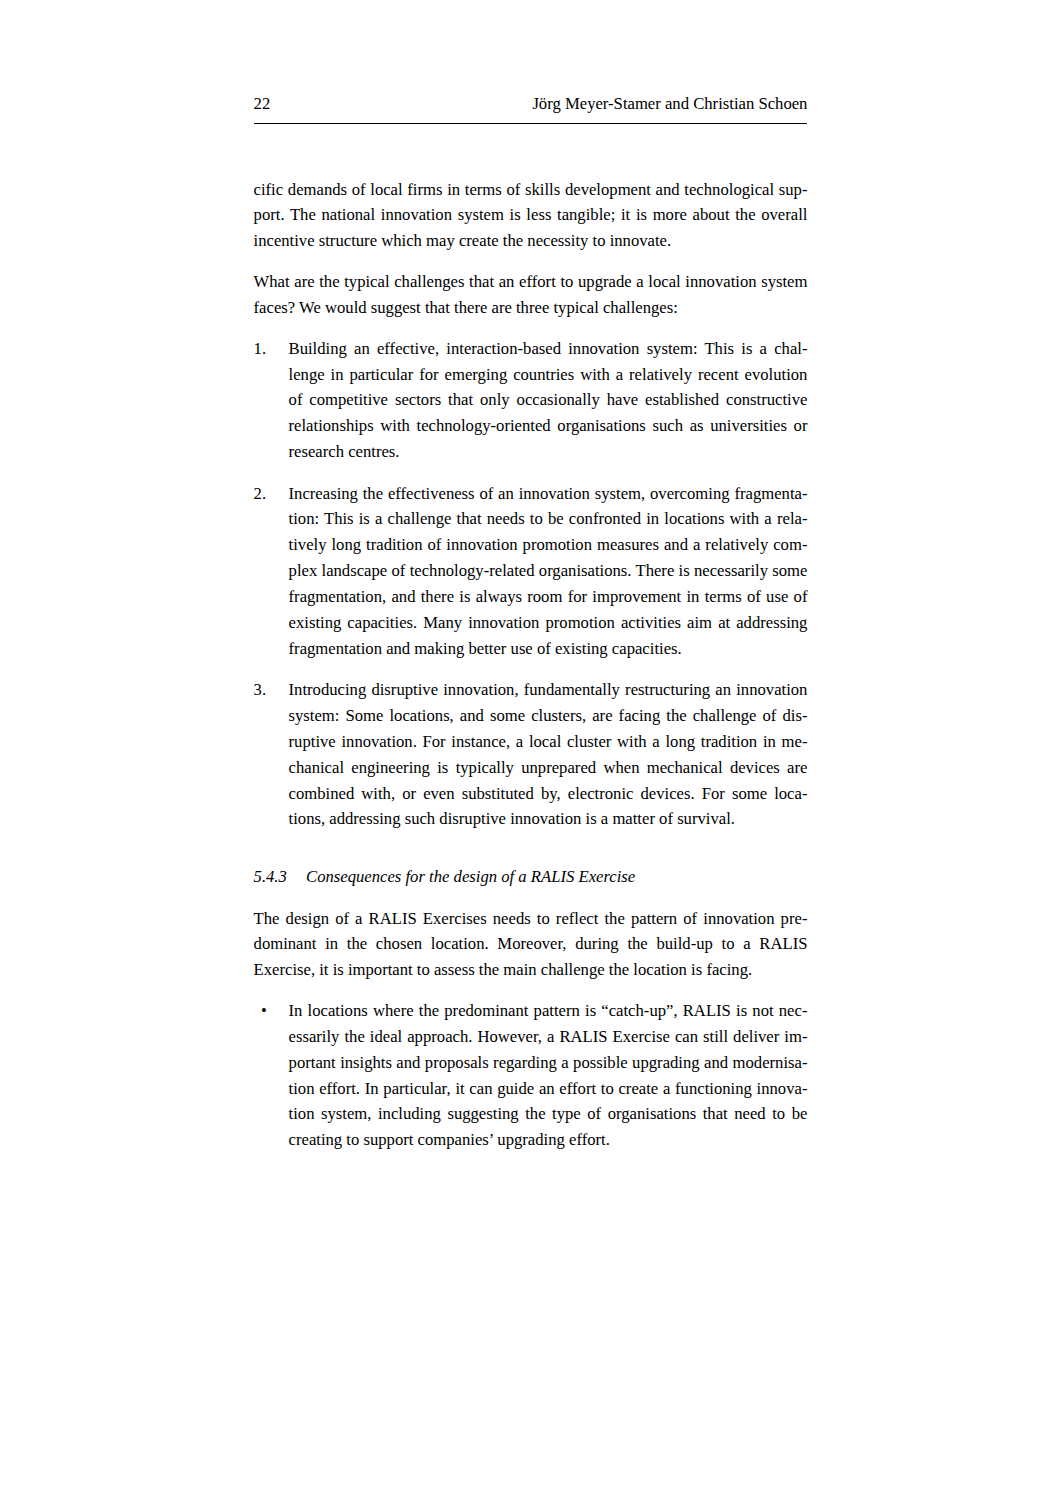22 Jörg Meyer-Stamer and Christian Schoen
cific demands of local firms in terms of skills development and technological support. The national innovation system is less tangible; it is more about the overall incentive structure which may create the necessity to innovate.
What are the typical challenges that an effort to upgrade a local innovation system faces? We would suggest that there are three typical challenges:
1. Building an effective, interaction-based innovation system: This is a challenge in particular for emerging countries with a relatively recent evolution of competitive sectors that only occasionally have established constructive relationships with technology-oriented organisations such as universities or research centres.
2. Increasing the effectiveness of an innovation system, overcoming fragmentation: This is a challenge that needs to be confronted in locations with a relatively long tradition of innovation promotion measures and a relatively complex landscape of technology-related organisations. There is necessarily some fragmentation, and there is always room for improvement in terms of use of existing capacities. Many innovation promotion activities aim at addressing fragmentation and making better use of existing capacities.
3. Introducing disruptive innovation, fundamentally restructuring an innovation system: Some locations, and some clusters, are facing the challenge of disruptive innovation. For instance, a local cluster with a long tradition in mechanical engineering is typically unprepared when mechanical devices are combined with, or even substituted by, electronic devices. For some locations, addressing such disruptive innovation is a matter of survival.
5.4.3 Consequences for the design of a RALIS Exercise
The design of a RALIS Exercises needs to reflect the pattern of innovation predominant in the chosen location. Moreover, during the build-up to a RALIS Exercise, it is important to assess the main challenge the location is facing.
In locations where the predominant pattern is “catch-up”, RALIS is not necessarily the ideal approach. However, a RALIS Exercise can still deliver important insights and proposals regarding a possible upgrading and modernisation effort. In particular, it can guide an effort to create a functioning innovation system, including suggesting the type of organisations that need to be creating to support companies’ upgrading effort.